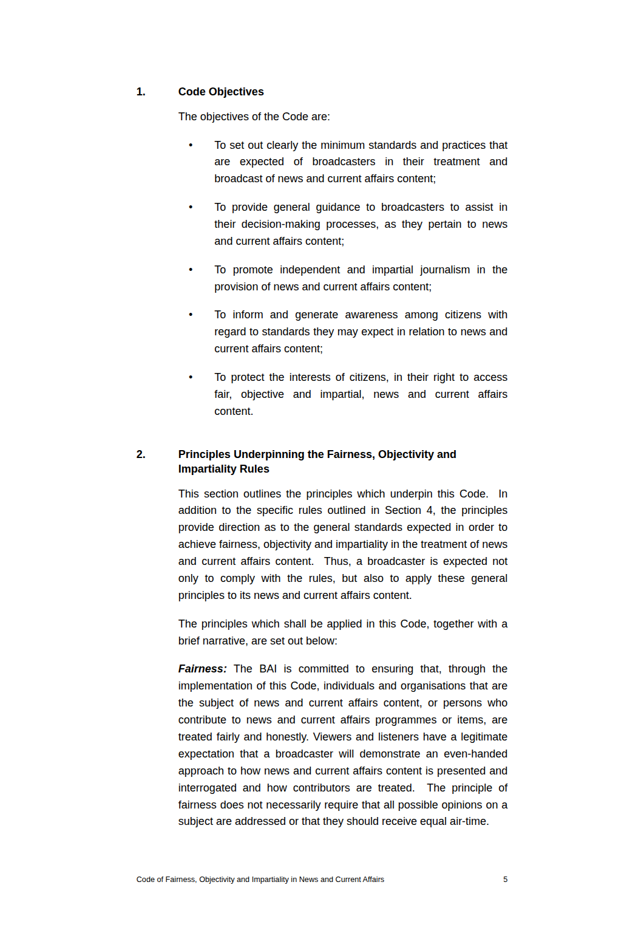1.
Code Objectives
The objectives of the Code are:
• To set out clearly the minimum standards and practices that are expected of broadcasters in their treatment and broadcast of news and current affairs content;
• To provide general guidance to broadcasters to assist in their decision-making processes, as they pertain to news and current affairs content;
• To promote independent and impartial journalism in the provision of news and current affairs content;
• To inform and generate awareness among citizens with regard to standards they may expect in relation to news and current affairs content;
• To protect the interests of citizens, in their right to access fair, objective and impartial, news and current affairs content.
2.
Principles Underpinning the Fairness, Objectivity and Impartiality Rules
This section outlines the principles which underpin this Code. In addition to the specific rules outlined in Section 4, the principles provide direction as to the general standards expected in order to achieve fairness, objectivity and impartiality in the treatment of news and current affairs content. Thus, a broadcaster is expected not only to comply with the rules, but also to apply these general principles to its news and current affairs content.
The principles which shall be applied in this Code, together with a brief narrative, are set out below:
Fairness: The BAI is committed to ensuring that, through the implementation of this Code, individuals and organisations that are the subject of news and current affairs content, or persons who contribute to news and current affairs programmes or items, are treated fairly and honestly. Viewers and listeners have a legitimate expectation that a broadcaster will demonstrate an even-handed approach to how news and current affairs content is presented and interrogated and how contributors are treated. The principle of fairness does not necessarily require that all possible opinions on a subject are addressed or that they should receive equal air-time.
Code of Fairness, Objectivity and Impartiality in News and Current Affairs 5